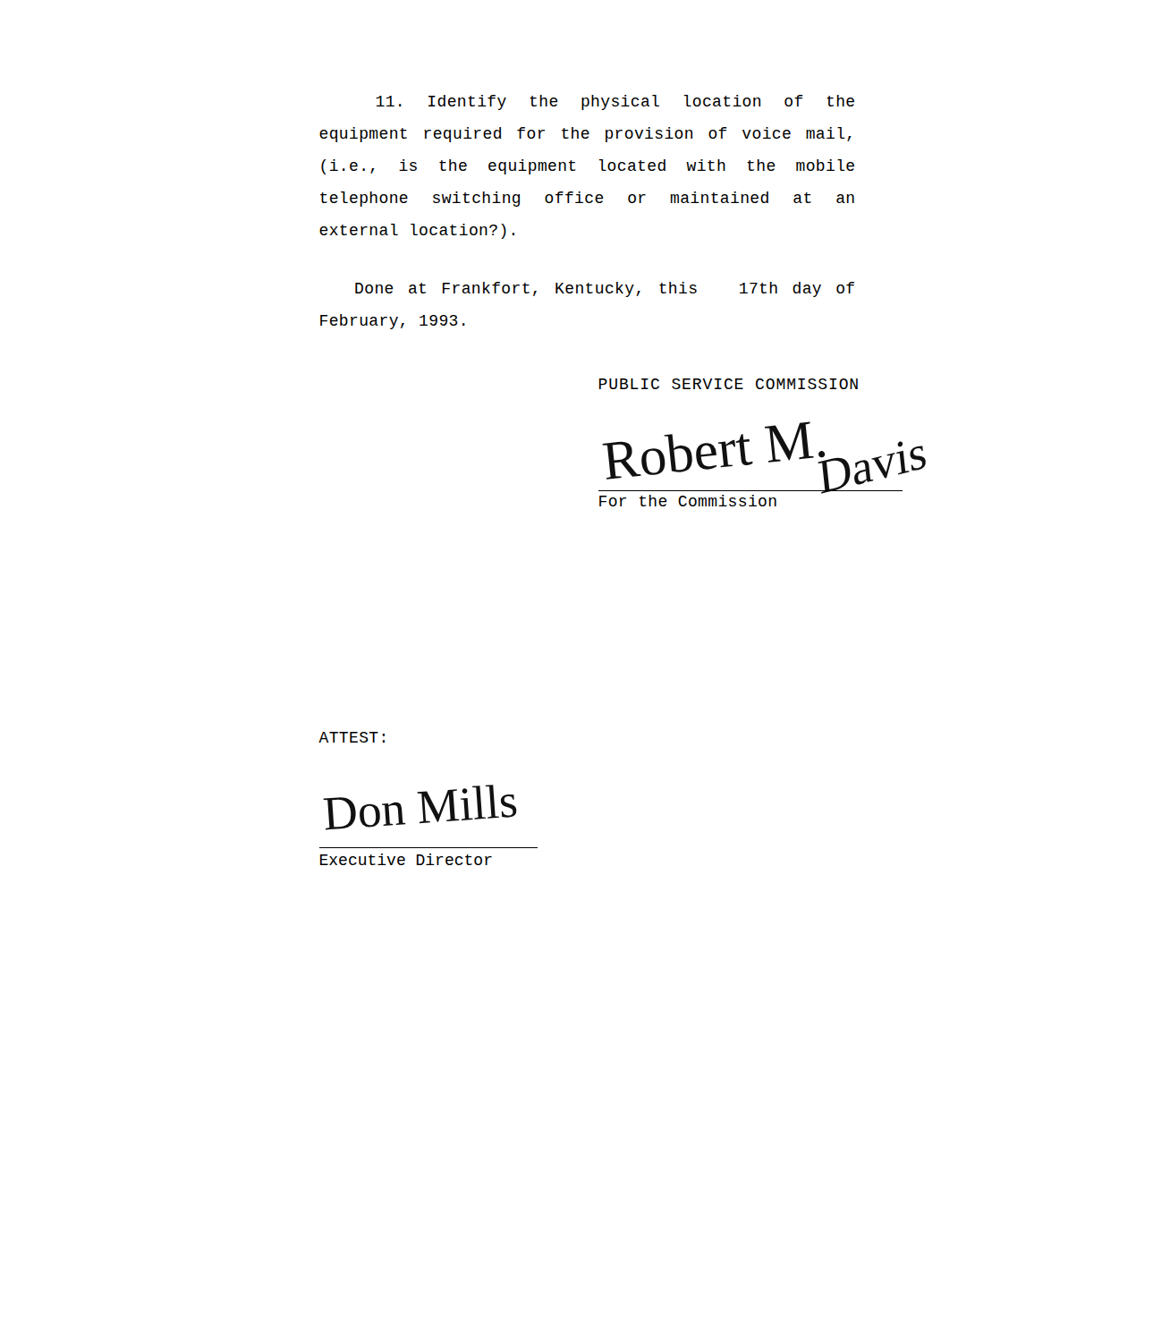11. Identify the physical location of the equipment required for the provision of voice mail, (i.e., is the equipment located with the mobile telephone switching office or maintained at an external location?).
Done at Frankfort, Kentucky, this 17th day of February, 1993.
PUBLIC SERVICE COMMISSION
Robert M. Davis For the Commission
ATTEST:
Don Mills Executive Director